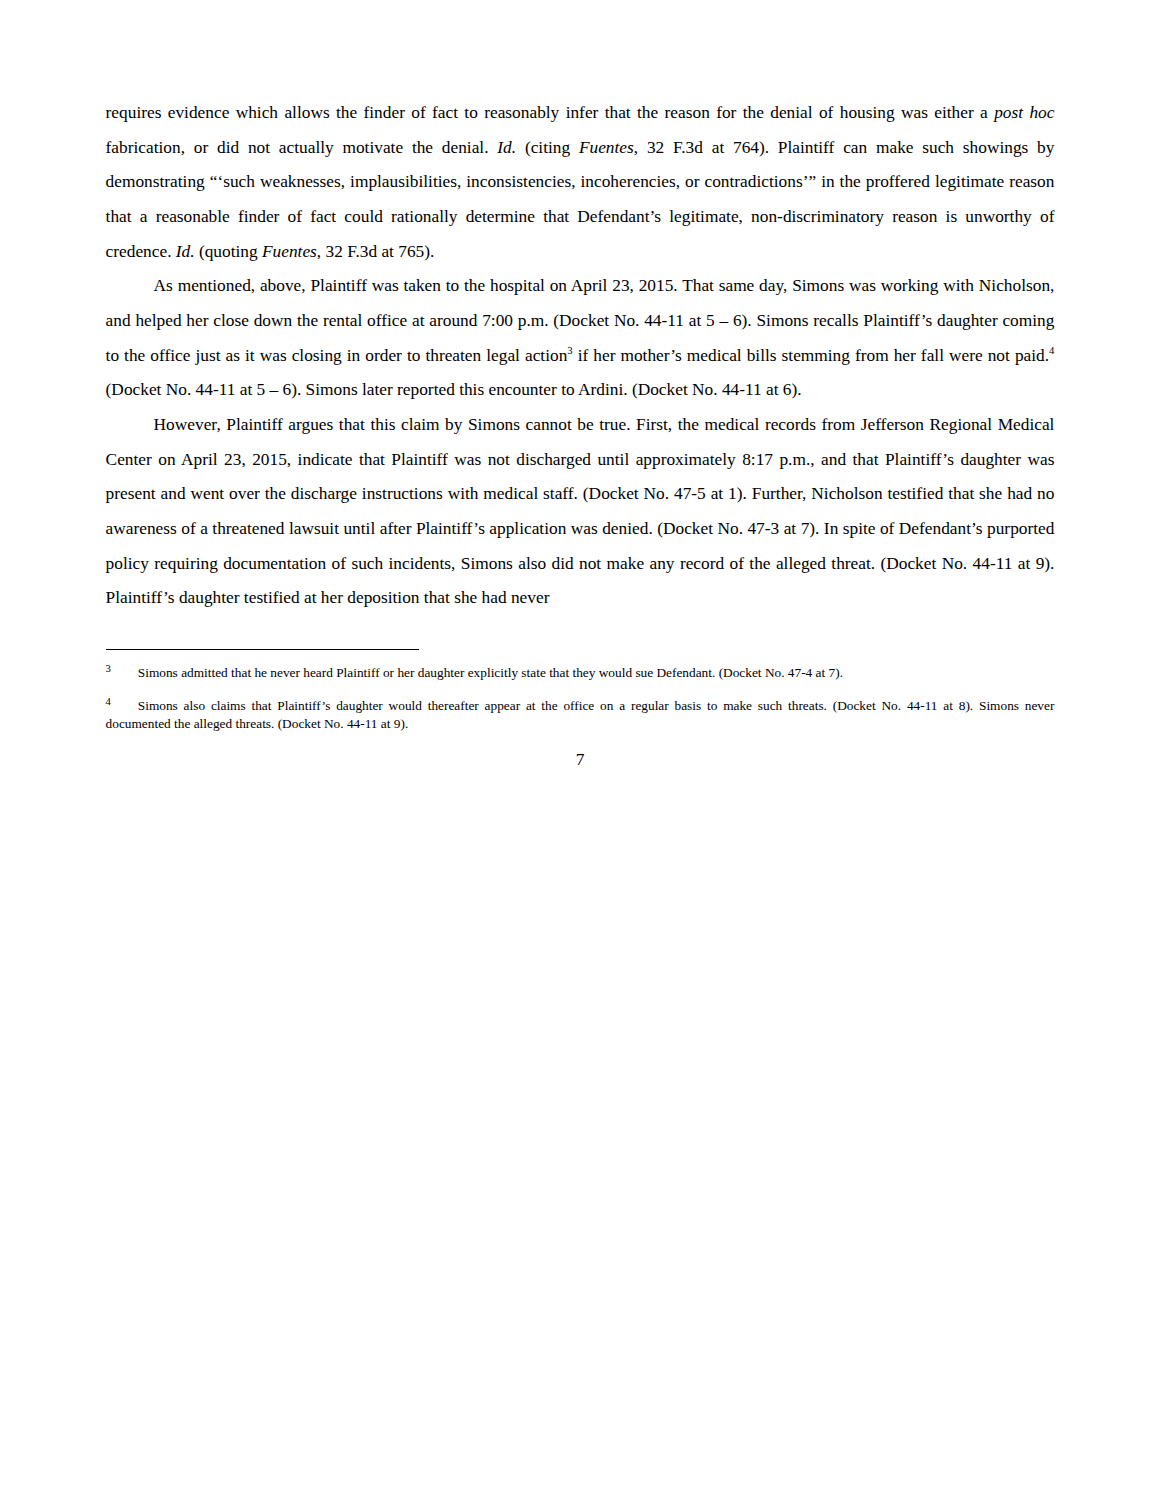requires evidence which allows the finder of fact to reasonably infer that the reason for the denial of housing was either a post hoc fabrication, or did not actually motivate the denial. Id. (citing Fuentes, 32 F.3d at 764). Plaintiff can make such showings by demonstrating “‘such weaknesses, implausibilities, inconsistencies, incoherencies, or contradictions’” in the proffered legitimate reason that a reasonable finder of fact could rationally determine that Defendant’s legitimate, non-discriminatory reason is unworthy of credence. Id. (quoting Fuentes, 32 F.3d at 765).
As mentioned, above, Plaintiff was taken to the hospital on April 23, 2015. That same day, Simons was working with Nicholson, and helped her close down the rental office at around 7:00 p.m. (Docket No. 44-11 at 5 – 6). Simons recalls Plaintiff’s daughter coming to the office just as it was closing in order to threaten legal action3 if her mother’s medical bills stemming from her fall were not paid.4 (Docket No. 44-11 at 5 – 6). Simons later reported this encounter to Ardini. (Docket No. 44-11 at 6).
However, Plaintiff argues that this claim by Simons cannot be true. First, the medical records from Jefferson Regional Medical Center on April 23, 2015, indicate that Plaintiff was not discharged until approximately 8:17 p.m., and that Plaintiff’s daughter was present and went over the discharge instructions with medical staff. (Docket No. 47-5 at 1). Further, Nicholson testified that she had no awareness of a threatened lawsuit until after Plaintiff’s application was denied. (Docket No. 47-3 at 7). In spite of Defendant’s purported policy requiring documentation of such incidents, Simons also did not make any record of the alleged threat. (Docket No. 44-11 at 9). Plaintiff’s daughter testified at her deposition that she had never
3 Simons admitted that he never heard Plaintiff or her daughter explicitly state that they would sue Defendant. (Docket No. 47-4 at 7).
4 Simons also claims that Plaintiff’s daughter would thereafter appear at the office on a regular basis to make such threats. (Docket No. 44-11 at 8). Simons never documented the alleged threats. (Docket No. 44-11 at 9).
7